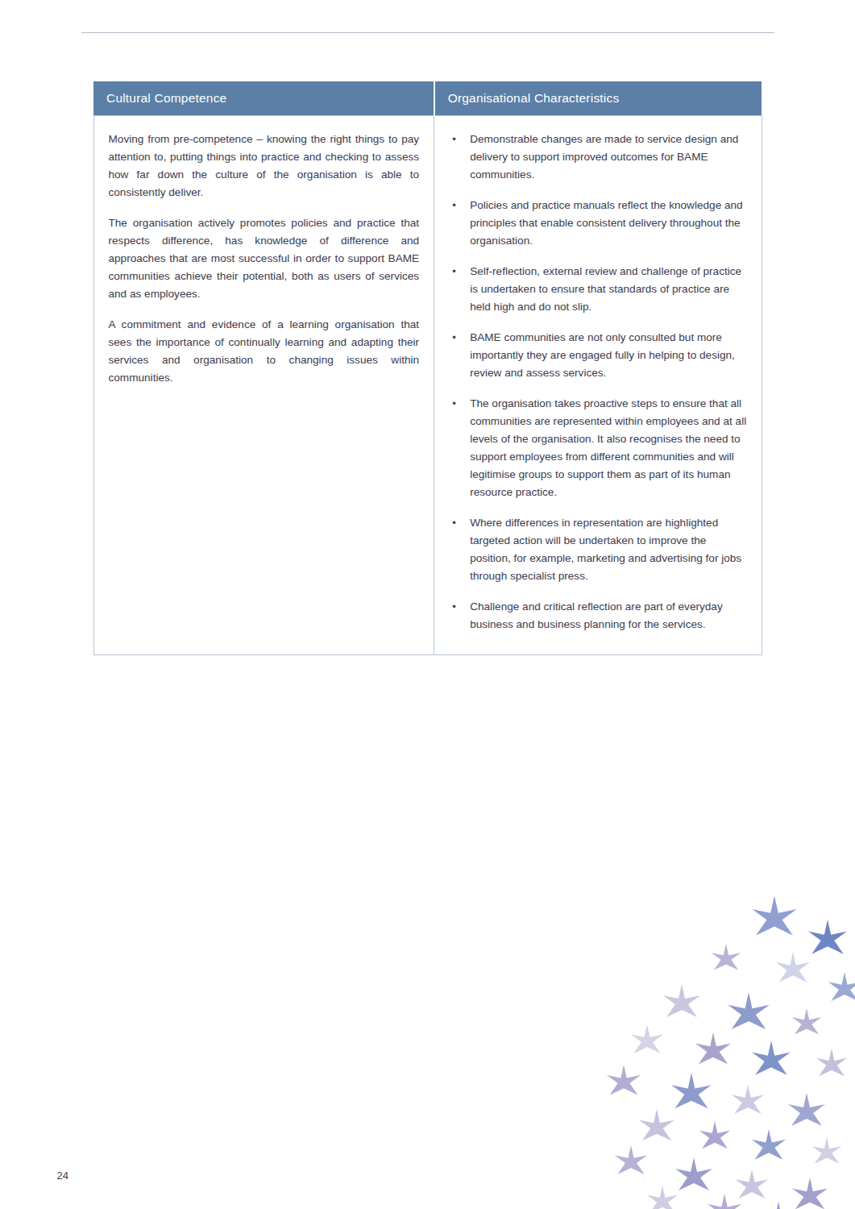| Cultural Competence | Organisational Characteristics |
| --- | --- |
| Moving from pre-competence – knowing the right things to pay attention to, putting things into practice and checking to assess how far down the culture of the organisation is able to consistently deliver. The organisation actively promotes policies and practice that respects difference, has knowledge of difference and approaches that are most successful in order to support BAME communities achieve their potential, both as users of services and as employees. A commitment and evidence of a learning organisation that sees the importance of continually learning and adapting their services and organisation to changing issues within communities. | Demonstrable changes are made to service design and delivery to support improved outcomes for BAME communities. Policies and practice manuals reflect the knowledge and principles that enable consistent delivery throughout the organisation. Self-reflection, external review and challenge of practice is undertaken to ensure that standards of practice are held high and do not slip. BAME communities are not only consulted but more importantly they are engaged fully in helping to design, review and assess services. The organisation takes proactive steps to ensure that all communities are represented within employees and at all levels of the organisation. It also recognises the need to support employees from different communities and will legitimise groups to support them as part of its human resource practice. Where differences in representation are highlighted targeted action will be undertaken to improve the position, for example, marketing and advertising for jobs through specialist press. Challenge and critical reflection are part of everyday business and business planning for the services. |
24